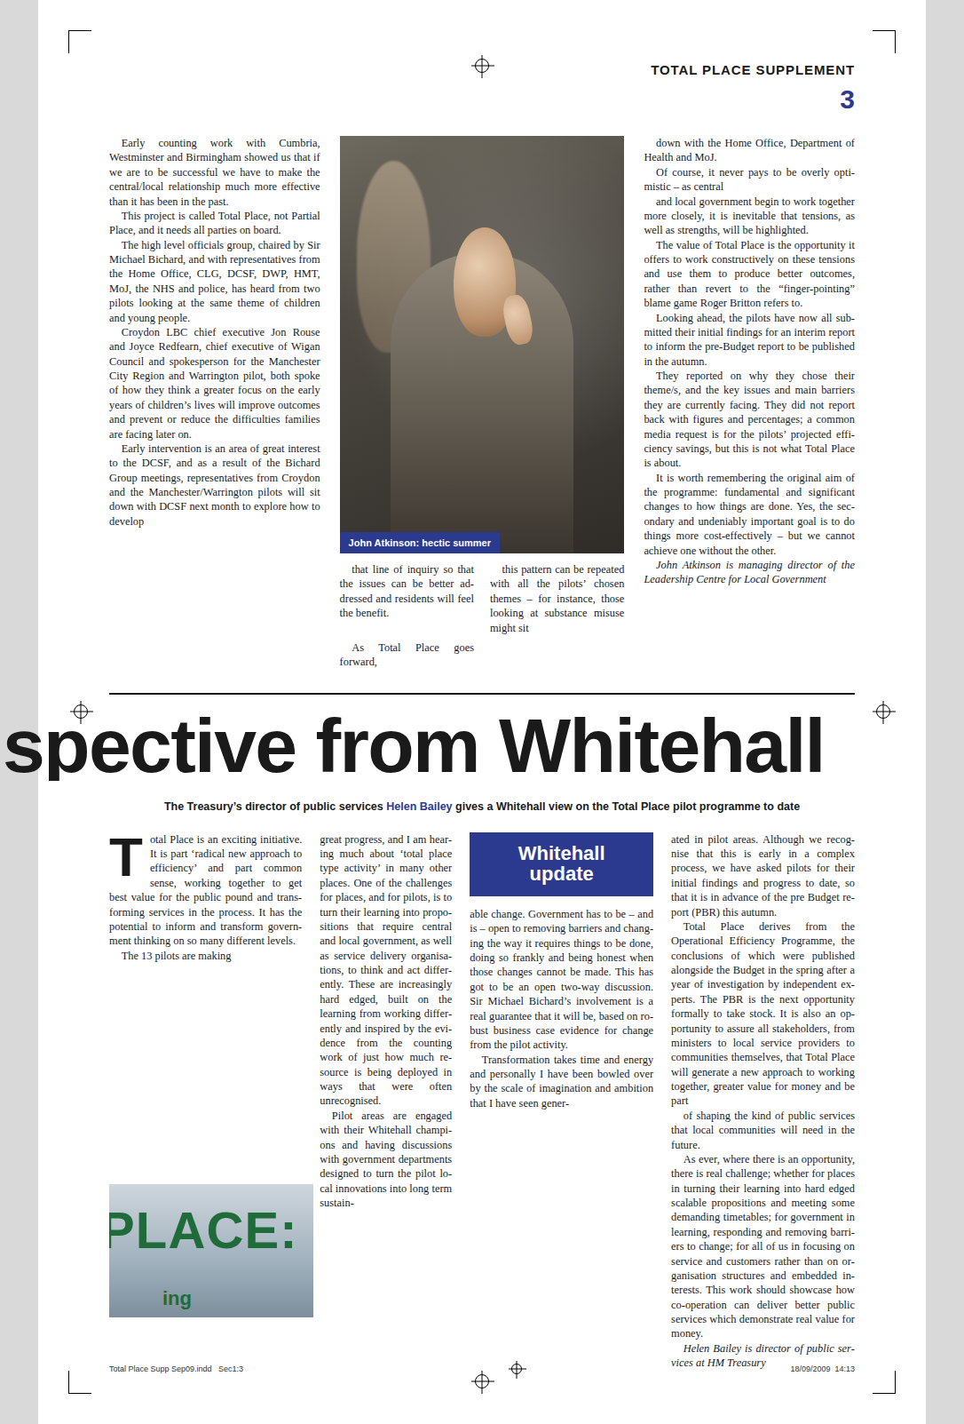Total Place Supplement
3
Early counting work with Cumbria, Westminster and Birmingham showed us that if we are to be successful we have to make the central/local relationship much more effective than it has been in the past.
This project is called Total Place, not Partial Place, and it needs all parties on board.
The high level officials group, chaired by Sir Michael Bichard, and with representatives from the Home Office, CLG, DCSF, DWP, HMT, MoJ, the NHS and police, has heard from two pilots looking at the same theme of children and young people.
Croydon LBC chief executive Jon Rouse and Joyce Redfearn, chief executive of Wigan Council and spokesperson for the Manchester City Region and Warrington pilot, both spoke of how they think a greater focus on the early years of children’s lives will improve outcomes and prevent or reduce the difficulties families are facing later on.
Early intervention is an area of great interest to the DCSF, and as a result of the Bichard Group meetings, representatives from Croydon and the Manchester/Warrington pilots will sit down with DCSF next month to explore how to develop
John Atkinson: hectic summer
ANDY SMITH/THE MJ
that line of inquiry so that the issues can be better addressed and residents will feel the benefit.
this pattern can be repeated with all the pilots’ chosen themes – for instance, those looking at substance misuse might sit
As Total Place goes forward,
down with the Home Office, Department of Health and MoJ.
Of course, it never pays to be overly optimistic – as central
and local government begin to work together more closely, it is inevitable that tensions, as well as strengths, will be highlighted.
The value of Total Place is the opportunity it offers to work constructively on these tensions and use them to produce better outcomes, rather than revert to the “finger-pointing” blame game Roger Britton refers to.
Looking ahead, the pilots have now all submitted their initial findings for an interim report to inform the pre-Budget report to be published in the autumn.
They reported on why they chose their theme/s, and the key issues and main barriers they are currently facing. They did not report back with figures and percentages; a common media request is for the pilots’ projected efficiency savings, but this is not what Total Place is about.
It is worth remembering the original aim of the programme: fundamental and significant changes to how things are done. Yes, the secondary and undeniably important goal is to do things more cost-effectively – but we cannot achieve one without the other.
John Atkinson is managing director of the Leadership Centre for Local Government
spective from Whitehall
The Treasury’s director of public services Helen Bailey gives a Whitehall view on the Total Place pilot programme to date
Total Place is an exciting initiative. It is part ‘radical new approach to efficiency’ and part common sense, working together to get best value for the public pound and transforming services in the process. It has the potential to inform and transform government thinking on so many different levels.
The 13 pilots are making
great progress, and I am hearing much about ‘total place type activity’ in many other places. One of the challenges for places, and for pilots, is to turn their learning into propositions that require central and local government, as well as service delivery organisations, to think and act differently. These are increasingly hard edged, built on the learning from working differently and inspired by the evidence from the counting work of just how much resource is being deployed in ways that were often unrecognised.
Pilot areas are engaged with their Whitehall champions and having discussions with government departments designed to turn the pilot local innovations into long term sustain-
Whitehall
update
able change. Government has to be – and is – open to removing barriers and changing the way it requires things to be done, doing so frankly and being honest when those changes cannot be made. This has got to be an open two-way discussion. Sir Michael Bichard’s involvement is a real guarantee that it will be, based on robust business case evidence for change from the pilot activity.
Transformation takes time and energy and personally I have been bowled over by the scale of imagination and ambition that I have seen gener-
ated in pilot areas. Although we recognise that this is early in a complex process, we have asked pilots for their initial findings and progress to date, so that it is in advance of the pre Budget report (PBR) this autumn.
Total Place derives from the Operational Efficiency Programme, the conclusions of which were published alongside the Budget in the spring after a year of investigation by independent experts. The PBR is the next opportunity formally to take stock. It is also an opportunity to assure all stakeholders, from ministers to local service providers to communities themselves, that Total Place will generate a new approach to working together, greater value for money and be part
of shaping the kind of public services that local communities will need in the future.
As ever, where there is an opportunity, there is real challenge; whether for places in turning their learning into hard edged scalable propositions and meeting some demanding timetables; for government in learning, responding and removing barriers to change; for all of us in focusing on service and customers rather than on organisation structures and embedded interests. This work should showcase how co-operation can deliver better public services which demonstrate real value for money.
Helen Bailey is director of public services at HM Treasury
PLACE:
ing
Total Place Supp Sep09.indd Sec1:3
18/09/2009 14:13